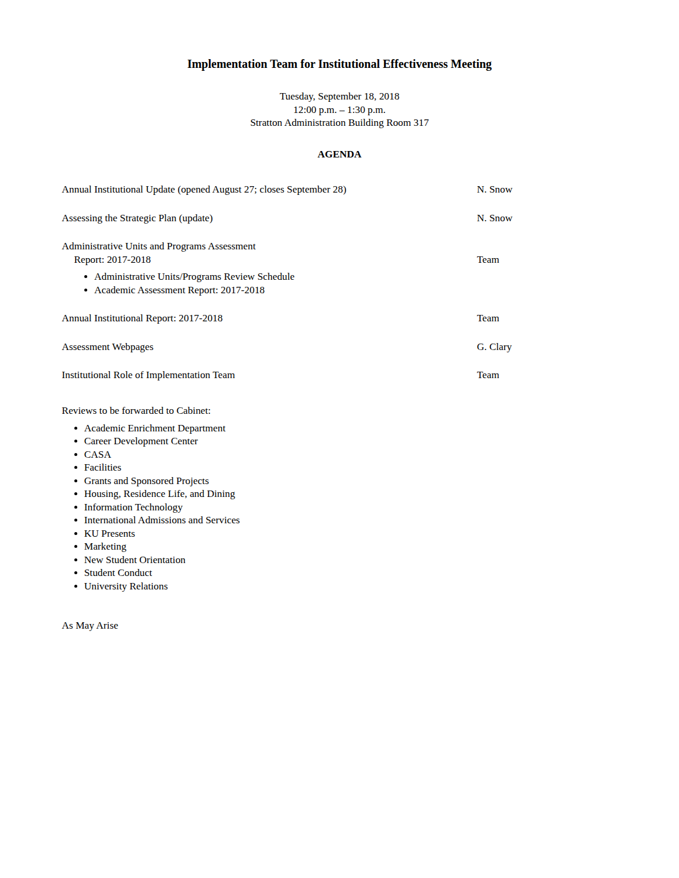Implementation Team for Institutional Effectiveness Meeting
Tuesday, September 18, 2018
12:00 p.m. – 1:30 p.m.
Stratton Administration Building Room 317
AGENDA
| Annual Institutional Update (opened August 27; closes September 28) | N. Snow |
| Assessing the Strategic Plan (update) | N. Snow |
| Administrative Units and Programs Assessment Report: 2017-2018 | Team |
| Administrative Units/Programs Review Schedule Academic Assessment Report: 2017-2018 |
| Annual Institutional Report: 2017-2018 | Team |
| Assessment Webpages | G. Clary |
| Institutional Role of Implementation Team | Team |
Reviews to be forwarded to Cabinet:
Academic Enrichment Department
Career Development Center
CASA
Facilities
Grants and Sponsored Projects
Housing, Residence Life, and Dining
Information Technology
International Admissions and Services
KU Presents
Marketing
New Student Orientation
Student Conduct
University Relations
As May Arise